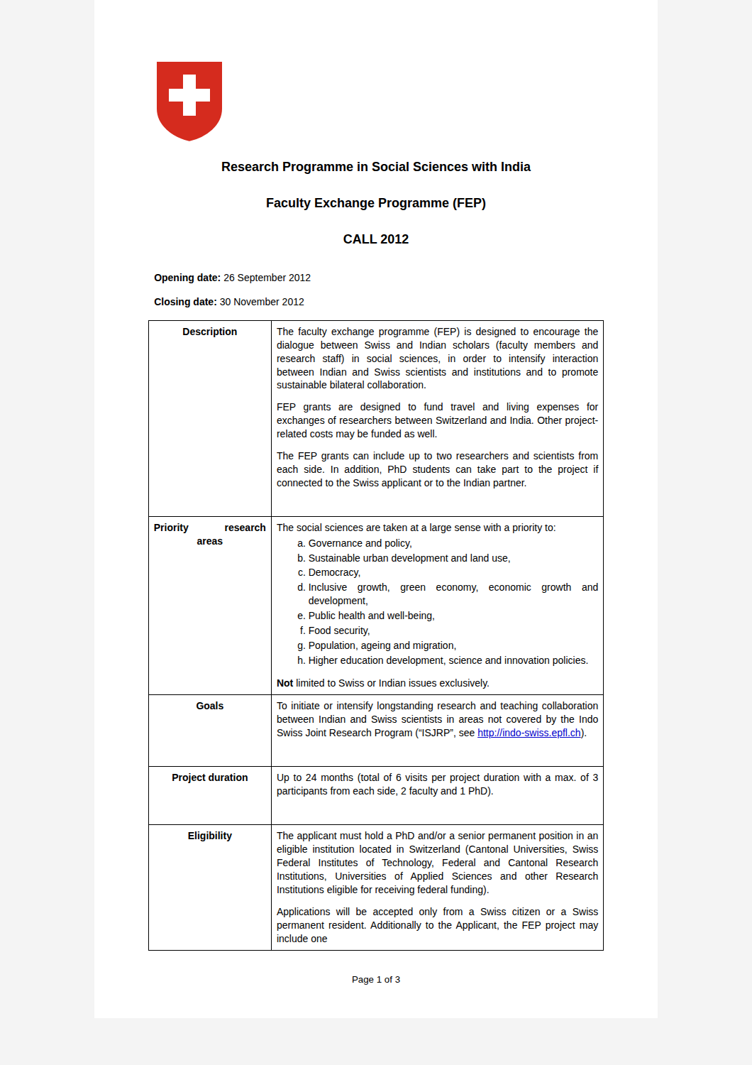Research Programme in Social Sciences with India
Faculty Exchange Programme (FEP)
CALL 2012
Opening date: 26 September 2012
Closing date: 30 November 2012
| Description | The faculty exchange programme (FEP) is designed to encourage the dialogue between Swiss and Indian scholars (faculty members and research staff) in social sciences, in order to intensify interaction between Indian and Swiss scientists and institutions and to promote sustainable bilateral collaboration. FEP grants are designed to fund travel and living expenses for exchanges of researchers between Switzerland and India. Other project-related costs may be funded as well. The FEP grants can include up to two researchers and scientists from each side. In addition, PhD students can take part to the project if connected to the Swiss applicant or to the Indian partner. |
| Priority research areas | The social sciences are taken at a large sense with a priority to: Governance and policy, Sustainable urban development and land use, Democracy, Inclusive growth, green economy, economic growth and development, Public health and well-being, Food security, Population, ageing and migration, Higher education development, science and innovation policies. Not limited to Swiss or Indian issues exclusively. |
| Goals | To initiate or intensify longstanding research and teaching collaboration between Indian and Swiss scientists in areas not covered by the Indo Swiss Joint Research Program (“ISJRP”, see http://indo-swiss.epfl.ch ). |
| Project duration | Up to 24 months (total of 6 visits per project duration with a max. of 3 participants from each side, 2 faculty and 1 PhD). |
| Eligibility | The applicant must hold a PhD and/or a senior permanent position in an eligible institution located in Switzerland (Cantonal Universities, Swiss Federal Institutes of Technology, Federal and Cantonal Research Institutions, Universities of Applied Sciences and other Research Institutions eligible for receiving federal funding). Applications will be accepted only from a Swiss citizen or a Swiss permanent resident. Additionally to the Applicant, the FEP project may include one |
Page 1 of 3